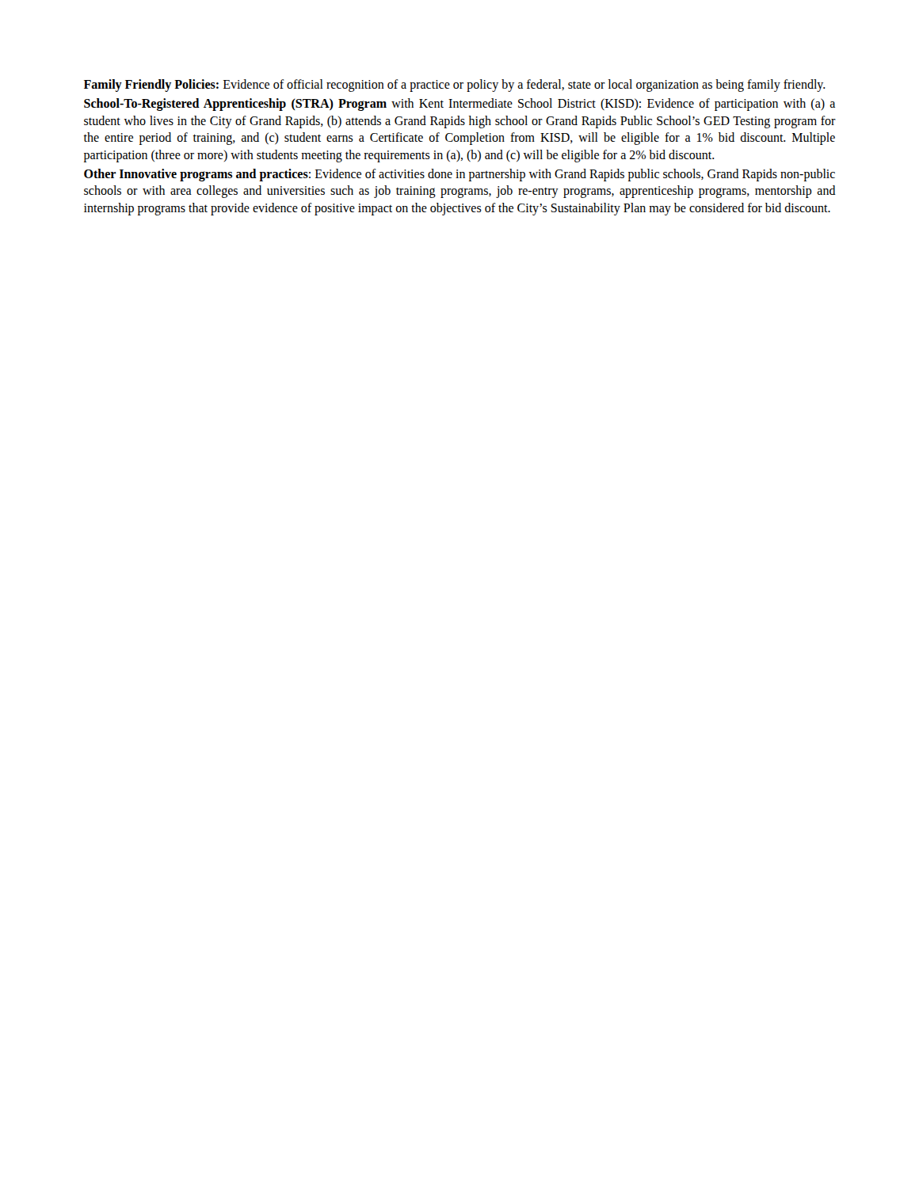Family Friendly Policies: Evidence of official recognition of a practice or policy by a federal, state or local organization as being family friendly.
School-To-Registered Apprenticeship (STRA) Program with Kent Intermediate School District (KISD): Evidence of participation with (a) a student who lives in the City of Grand Rapids, (b) attends a Grand Rapids high school or Grand Rapids Public School’s GED Testing program for the entire period of training, and (c) student earns a Certificate of Completion from KISD, will be eligible for a 1% bid discount. Multiple participation (three or more) with students meeting the requirements in (a), (b) and (c) will be eligible for a 2% bid discount.
Other Innovative programs and practices: Evidence of activities done in partnership with Grand Rapids public schools, Grand Rapids non-public schools or with area colleges and universities such as job training programs, job re-entry programs, apprenticeship programs, mentorship and internship programs that provide evidence of positive impact on the objectives of the City’s Sustainability Plan may be considered for bid discount.